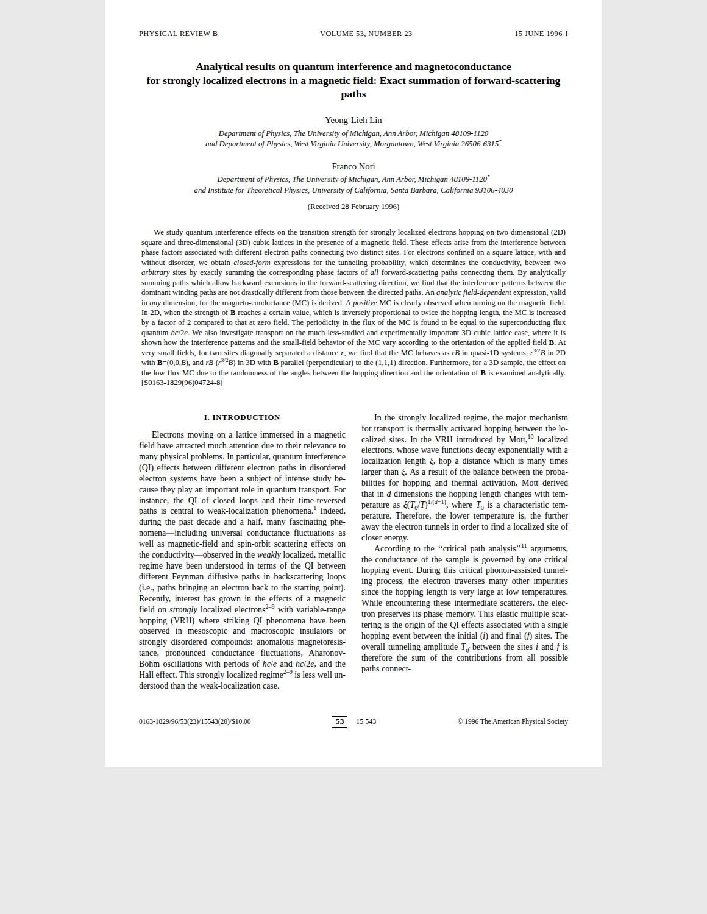Physical Review B
Volume 53, Number 23
15 June 1996-I
Analytical results on quantum interference and magnetoconductance
for strongly localized electrons in a magnetic field: Exact summation of forward-scattering paths
Yeong-Lieh Lin
Department of Physics, The University of Michigan, Ann Arbor, Michigan 48109-1120
and Department of Physics, West Virginia University, Morgantown, West Virginia 26506-6315*
Franco Nori
Department of Physics, The University of Michigan, Ann Arbor, Michigan 48109-1120*
and Institute for Theoretical Physics, University of California, Santa Barbara, California 93106-4030
(Received 28 February 1996)
We study quantum interference effects on the transition strength for strongly localized electrons hopping on two-dimensional (2D) square and three-dimensional (3D) cubic lattices in the presence of a magnetic field. These effects arise from the interference between phase factors associated with different electron paths connecting two distinct sites. For electrons confined on a square lattice, with and without disorder, we obtain closed-form expressions for the tunneling probability, which determines the conductivity, between two arbitrary sites by exactly summing the corresponding phase factors of all forward-scattering paths connecting them. By analytically summing paths which allow backward excursions in the forward-scattering direction, we find that the interference patterns between the dominant winding paths are not drastically different from those between the directed paths. An analytic field-dependent expression, valid in any dimension, for the magneto-conductance (MC) is derived. A positive MC is clearly observed when turning on the magnetic field. In 2D, when the strength of B reaches a certain value, which is inversely proportional to twice the hopping length, the MC is increased by a factor of 2 compared to that at zero field. The periodicity in the flux of the MC is found to be equal to the superconducting flux quantum hc/2e. We also investigate transport on the much less-studied and experimentally important 3D cubic lattice case, where it is shown how the interference patterns and the small-field behavior of the MC vary according to the orientation of the applied field B. At very small fields, for two sites diagonally separated a distance r, we find that the MC behaves as rB in quasi-1D systems, r3/2B in 2D with B=(0,0,B), and rB (r3/2B) in 3D with B parallel (perpendicular) to the (1,1,1) direction. Furthermore, for a 3D sample, the effect on the low-flux MC due to the randomness of the angles between the hopping direction and the orientation of B is examined analytically. [S0163-1829(96)04724-8]
I. Introduction
Electrons moving on a lattice immersed in a magnetic field have attracted much attention due to their relevance to many physical problems. In particular, quantum interference (QI) effects between different electron paths in disordered electron systems have been a subject of intense study because they play an important role in quantum transport. For instance, the QI of closed loops and their time-reversed paths is central to weak-localization phenomena.1 Indeed, during the past decade and a half, many fascinating phenomena—including universal conductance fluctuations as well as magnetic-field and spin-orbit scattering effects on the conductivity—observed in the weakly localized, metallic regime have been understood in terms of the QI between different Feynman diffusive paths in backscattering loops (i.e., paths bringing an electron back to the starting point). Recently, interest has grown in the effects of a magnetic field on strongly localized electrons2–9 with variable-range hopping (VRH) where striking QI phenomena have been observed in mesoscopic and macroscopic insulators or strongly disordered compounds: anomalous magnetoresistance, pronounced conductance fluctuations, Aharonov-Bohm oscillations with periods of hc/e and hc/2e, and the Hall effect. This strongly localized regime2–9 is less well understood than the weak-localization case.
In the strongly localized regime, the major mechanism for transport is thermally activated hopping between the localized sites. In the VRH introduced by Mott,10 localized electrons, whose wave functions decay exponentially with a localization length ξ, hop a distance which is many times larger than ξ. As a result of the balance between the probabilities for hopping and thermal activation, Mott derived that in d dimensions the hopping length changes with temperature as ξ(T0/T)1/(d+1), where T0 is a characteristic temperature. Therefore, the lower temperature is, the further away the electron tunnels in order to find a localized site of closer energy.
According to the ‘‘critical path analysis’’11 arguments, the conductance of the sample is governed by one critical hopping event. During this critical phonon-assisted tunneling process, the electron traverses many other impurities since the hopping length is very large at low temperatures. While encountering these intermediate scatterers, the electron preserves its phase memory. This elastic multiple scattering is the origin of the QI effects associated with a single hopping event between the initial (i) and final (f) sites. The overall tunneling amplitude Tif between the sites i and f is therefore the sum of the contributions from all possible paths connect-
0163-1829/96/53(23)/15543(20)/$10.00
53
15 543
© 1996 The American Physical Society